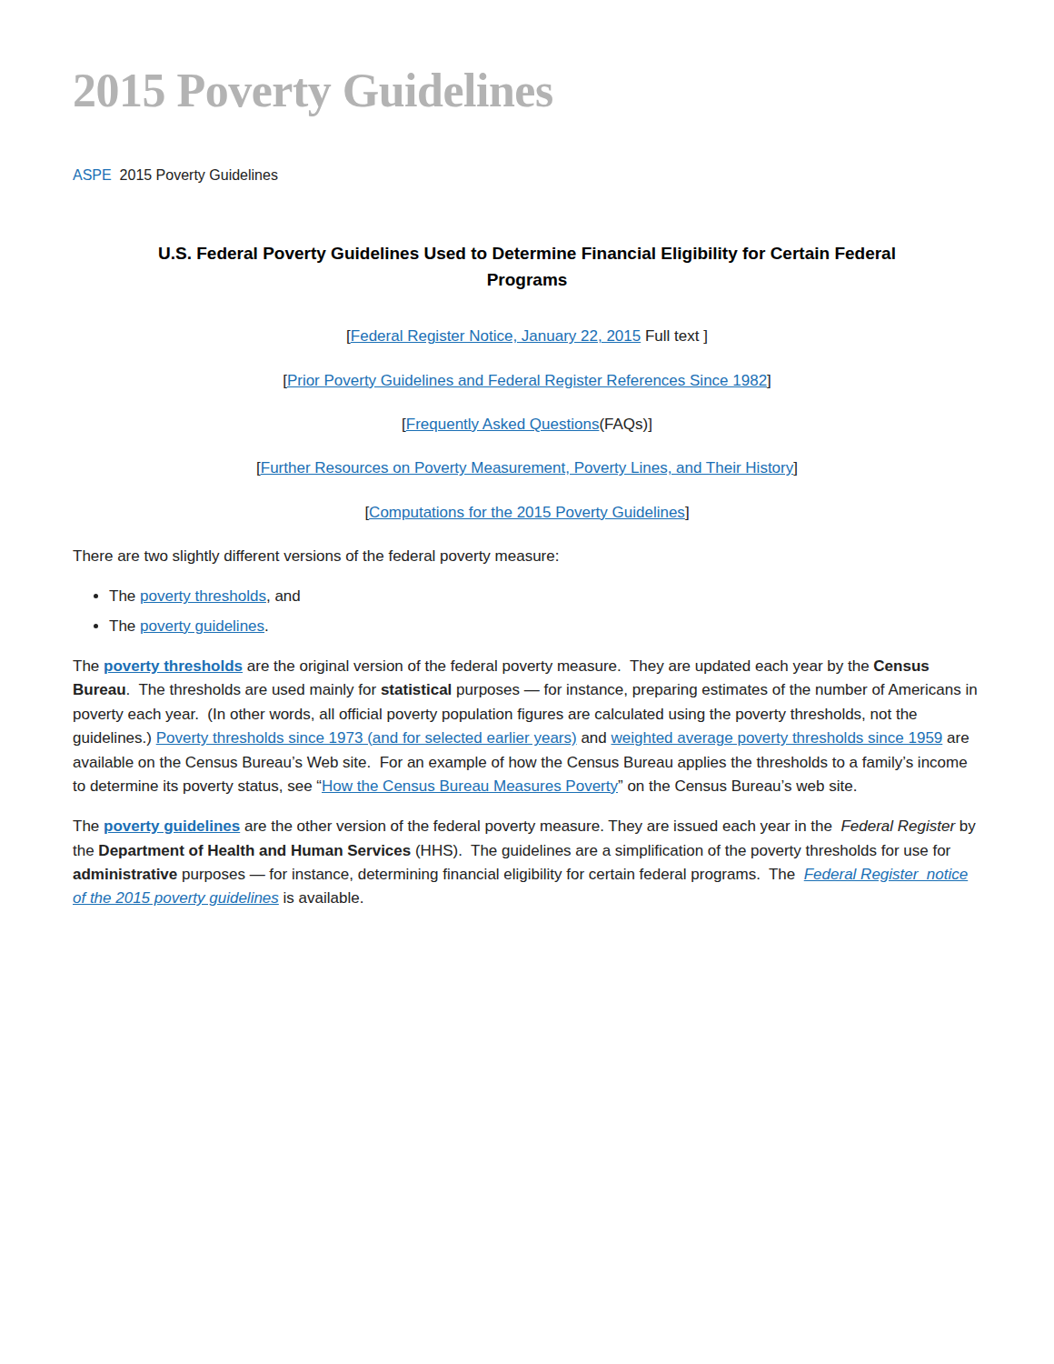2015 Poverty Guidelines
ASPE 2015 Poverty Guidelines
U.S. Federal Poverty Guidelines Used to Determine Financial Eligibility for Certain Federal Programs
[Federal Register Notice, January 22, 2015 Full text ]
[Prior Poverty Guidelines and Federal Register References Since 1982]
[Frequently Asked Questions(FAQs)]
[Further Resources on Poverty Measurement, Poverty Lines, and Their History]
[Computations for the 2015 Poverty Guidelines]
There are two slightly different versions of the federal poverty measure:
The poverty thresholds, and
The poverty guidelines.
The poverty thresholds are the original version of the federal poverty measure. They are updated each year by the Census Bureau. The thresholds are used mainly for statistical purposes — for instance, preparing estimates of the number of Americans in poverty each year. (In other words, all official poverty population figures are calculated using the poverty thresholds, not the guidelines.) Poverty thresholds since 1973 (and for selected earlier years) and weighted average poverty thresholds since 1959 are available on the Census Bureau’s Web site. For an example of how the Census Bureau applies the thresholds to a family’s income to determine its poverty status, see “How the Census Bureau Measures Poverty” on the Census Bureau’s web site.
The poverty guidelines are the other version of the federal poverty measure. They are issued each year in the Federal Register by the Department of Health and Human Services (HHS). The guidelines are a simplification of the poverty thresholds for use for administrative purposes — for instance, determining financial eligibility for certain federal programs. The Federal Register notice of the 2015 poverty guidelines is available.